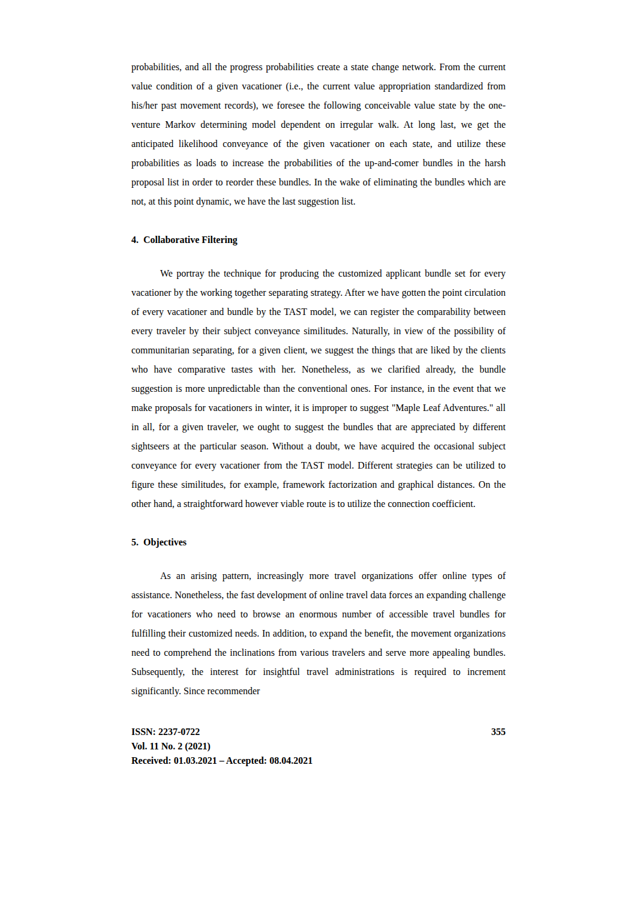probabilities, and all the progress probabilities create a state change network. From the current value condition of a given vacationer (i.e., the current value appropriation standardized from his/her past movement records), we foresee the following conceivable value state by the one-venture Markov determining model dependent on irregular walk. At long last, we get the anticipated likelihood conveyance of the given vacationer on each state, and utilize these probabilities as loads to increase the probabilities of the up-and-comer bundles in the harsh proposal list in order to reorder these bundles. In the wake of eliminating the bundles which are not, at this point dynamic, we have the last suggestion list.
4. Collaborative Filtering
We portray the technique for producing the customized applicant bundle set for every vacationer by the working together separating strategy. After we have gotten the point circulation of every vacationer and bundle by the TAST model, we can register the comparability between every traveler by their subject conveyance similitudes. Naturally, in view of the possibility of communitarian separating, for a given client, we suggest the things that are liked by the clients who have comparative tastes with her. Nonetheless, as we clarified already, the bundle suggestion is more unpredictable than the conventional ones. For instance, in the event that we make proposals for vacationers in winter, it is improper to suggest "Maple Leaf Adventures." all in all, for a given traveler, we ought to suggest the bundles that are appreciated by different sightseers at the particular season. Without a doubt, we have acquired the occasional subject conveyance for every vacationer from the TAST model. Different strategies can be utilized to figure these similitudes, for example, framework factorization and graphical distances. On the other hand, a straightforward however viable route is to utilize the connection coefficient.
5. Objectives
As an arising pattern, increasingly more travel organizations offer online types of assistance. Nonetheless, the fast development of online travel data forces an expanding challenge for vacationers who need to browse an enormous number of accessible travel bundles for fulfilling their customized needs. In addition, to expand the benefit, the movement organizations need to comprehend the inclinations from various travelers and serve more appealing bundles. Subsequently, the interest for insightful travel administrations is required to increment significantly. Since recommender
355 ISSN: 2237-0722 Vol. 11 No. 2 (2021) Received: 01.03.2021 – Accepted: 08.04.2021